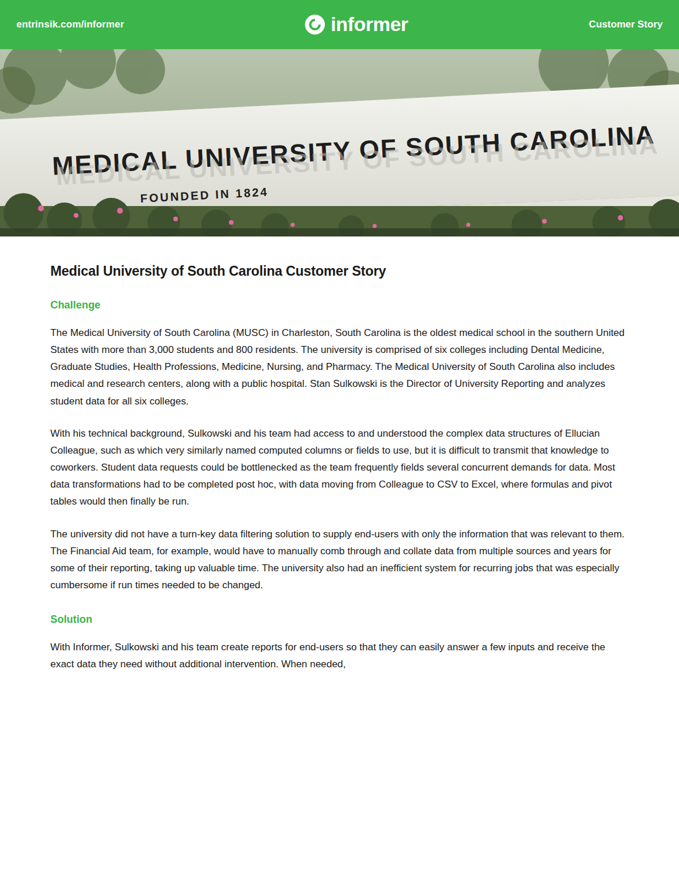entrinsik.com/informer
informer
Customer Story
MEDICAL UNIVERSITY OF SOUTH CAROLINA FOUNDED IN 1824 MEDICAL UNIVERSITY OF SOUTH CAROLINA
Medical University of South Carolina Customer Story
Challenge
The Medical University of South Carolina (MUSC) in Charleston, South Carolina is the oldest medical school in the southern United States with more than 3,000 students and 800 residents. The university is comprised of six colleges including Dental Medicine, Graduate Studies, Health Professions, Medicine, Nursing, and Pharmacy. The Medical University of South Carolina also includes medical and research centers, along with a public hospital. Stan Sulkowski is the Director of University Reporting and analyzes student data for all six colleges.
With his technical background, Sulkowski and his team had access to and understood the complex data structures of Ellucian Colleague, such as which very similarly named computed columns or fields to use, but it is difficult to transmit that knowledge to coworkers. Student data requests could be bottlenecked as the team frequently fields several concurrent demands for data. Most data transformations had to be completed post hoc, with data moving from Colleague to CSV to Excel, where formulas and pivot tables would then finally be run.
The university did not have a turn-key data filtering solution to supply end-users with only the information that was relevant to them. The Financial Aid team, for example, would have to manually comb through and collate data from multiple sources and years for some of their reporting, taking up valuable time. The university also had an inefficient system for recurring jobs that was especially cumbersome if run times needed to be changed.
Solution
With Informer, Sulkowski and his team create reports for end-users so that they can easily answer a few inputs and receive the exact data they need without additional intervention. When needed,